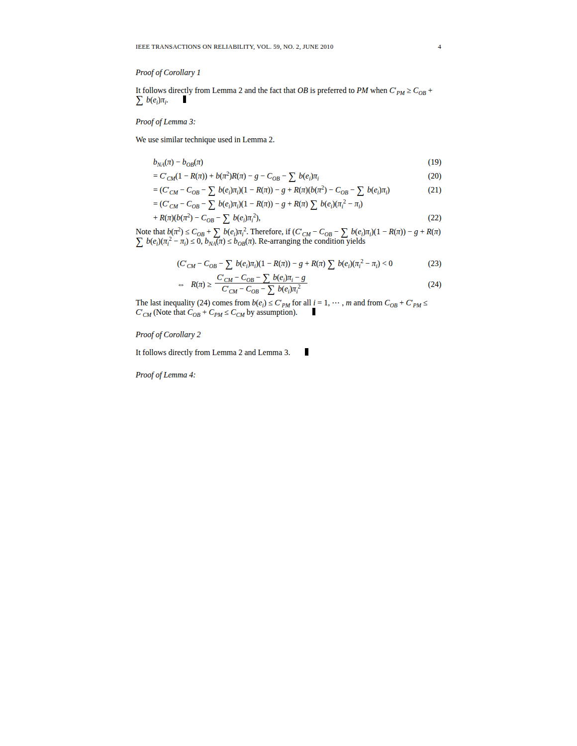IEEE Transactions on Reliability, Vol. 59, No. 2, June 2010 4
Proof of Corollary 1
It follows directly from Lemma 2 and the fact that OB is preferred to PM when C′PM ≥ COB + ∑ b(ei)πi.
Proof of Lemma 3:
We use similar technique used in Lemma 2.
bNA(π) − bOB(π)
(19)
= C′CM(1 − R(π)) + b(π2)R(π) − g − COB − ∑ b(ei)πi
(20)
= (C′CM − COB − ∑ b(ei)πi)(1 − R(π)) − g + R(π)(b(π2) − COB − ∑ b(ei)πi)
(21)
= (C′CM − COB − ∑ b(ei)πi)(1 − R(π)) − g + R(π) ∑ b(ei)(πi2 − πi)
+ R(π)(b(π2) − COB − ∑ b(ei)πi2),
(22)
Note that b(π2) ≤ COB + ∑ b(ei)πi2. Therefore, if (C′CM − COB − ∑ b(ei)πi)(1 − R(π)) − g + R(π) ∑ b(ei)(πi2 − πi) ≤ 0, bNA(π) ≤ bOB(π). Re-arranging the condition yields
(C′CM − COB − ∑ b(ei)πi)(1 − R(π)) − g + R(π) ∑ b(ei)(πi2 − πi) < 0
(23)
⇔ R(π) ≥ C′CM − COB − ∑ b(ei)πi − g C′CM − COB − ∑ b(ei)πi2
(24)
The last inequality (24) comes from b(ei) ≤ C′PM for all i = 1, ⋯ , m and from COB + C′PM ≤ C′CM (Note that COB + CPM ≤ CCM by assumption).
Proof of Corollary 2
It follows directly from Lemma 2 and Lemma 3.
Proof of Lemma 4: